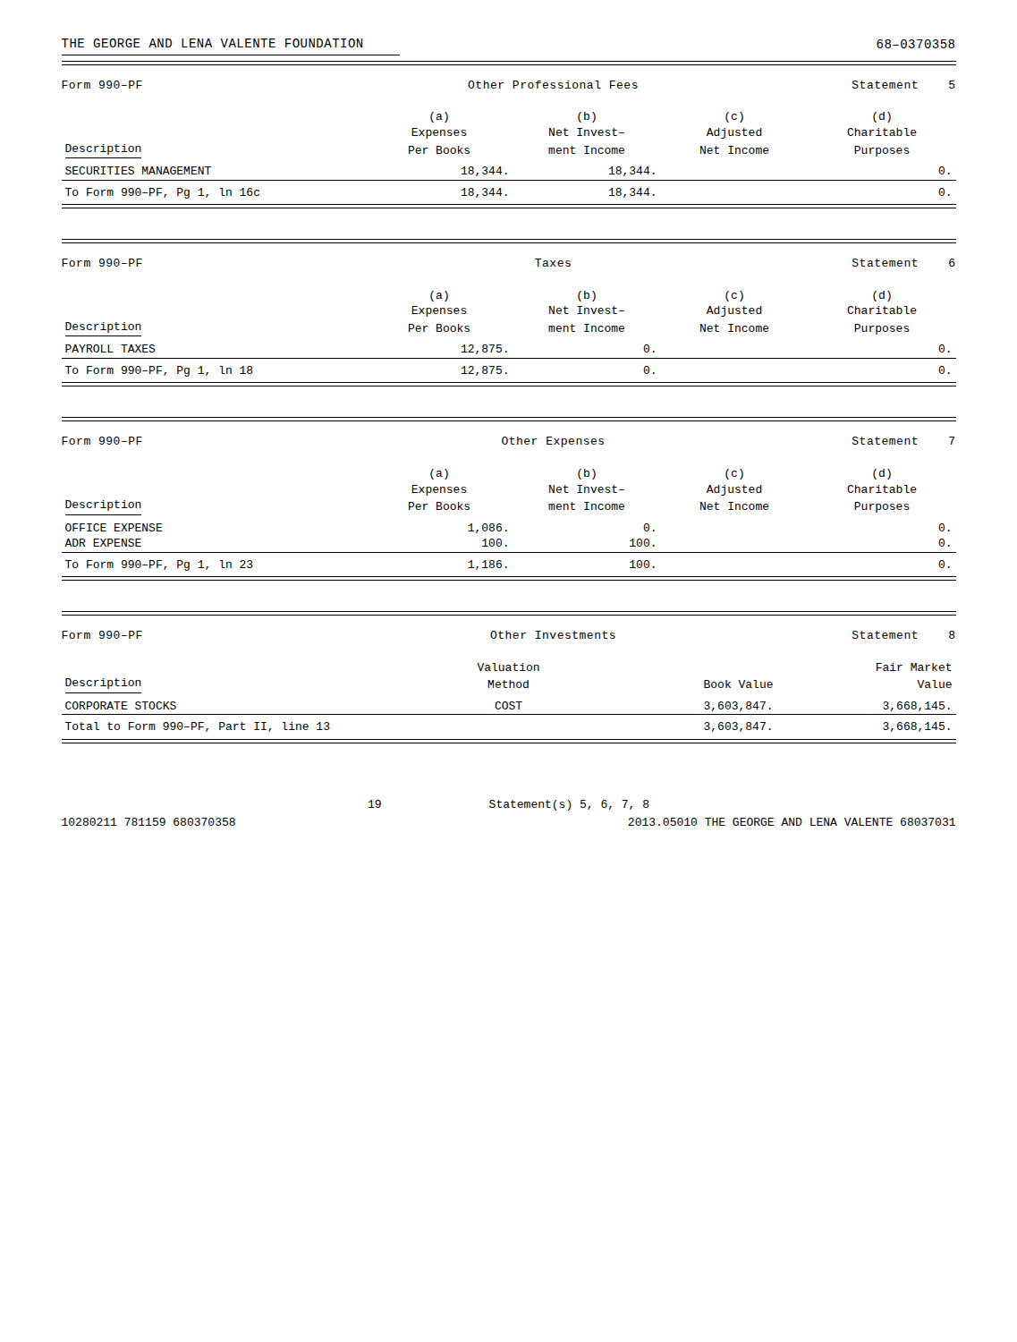THE GEORGE AND LENA VALENTE FOUNDATION
68–0370358
Form 990–PF
Other Professional Fees
Statement 5
| | (a) | (b) | (c) | (d) |
| --- | --- | --- | --- | --- |
| | Expenses | Net Invest– | Adjusted | Charitable |
| Description | Per Books | ment Income | Net Income | Purposes |
| SECURITIES MANAGEMENT | 18,344. | 18,344. | | 0. |
| To Form 990–PF, Pg 1, ln 16c | 18,344. | 18,344. | | 0. |
Form 990–PF
Taxes
Statement 6
| | (a) | (b) | (c) | (d) |
| --- | --- | --- | --- | --- |
| | Expenses | Net Invest– | Adjusted | Charitable |
| Description | Per Books | ment Income | Net Income | Purposes |
| PAYROLL TAXES | 12,875. | 0. | | 0. |
| To Form 990–PF, Pg 1, ln 18 | 12,875. | 0. | | 0. |
Form 990–PF
Other Expenses
Statement 7
| | (a) | (b) | (c) | (d) |
| --- | --- | --- | --- | --- |
| | Expenses | Net Invest– | Adjusted | Charitable |
| Description | Per Books | ment Income | Net Income | Purposes |
| OFFICE EXPENSE | 1,086. | 0. | | 0. |
| ADR EXPENSE | 100. | 100. | | 0. |
| To Form 990–PF, Pg 1, ln 23 | 1,186. | 100. | | 0. |
Form 990–PF
Other Investments
Statement 8
| | Valuation | | Fair Market |
| --- | --- | --- | --- |
| Description | Method | Book Value | Value |
| CORPORATE STOCKS | COST | 3,603,847. | 3,668,145. |
| Total to Form 990–PF, Part II, line 13 | | 3,603,847. | 3,668,145. |
19 Statement(s) 5, 6, 7, 8
10280211 781159 680370358 2013.05010 THE GEORGE AND LENA VALENTE 68037031